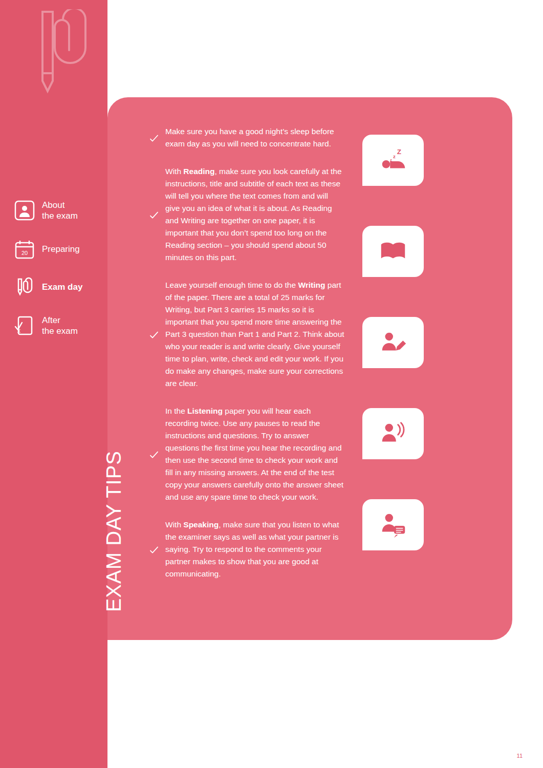About
the exam
20 Preparing
Exam day
x After
the exam
EXAM DAY TIPS
Make sure you have a good night’s sleep before exam day as you will need to concentrate hard.
With Reading, make sure you look carefully at the instructions, title and subtitle of each text as these will tell you where the text comes from and will give you an idea of what it is about. As Reading and Writing are together on one paper, it is important that you don’t spend too long on the Reading section – you should spend about 50 minutes on this part.
Leave yourself enough time to do the Writing part of the paper. There are a total of 25 marks for Writing, but Part 3 carries 15 marks so it is important that you spend more time answering the Part 3 question than Part 1 and Part 2. Think about who your reader is and write clearly. Give yourself time to plan, write, check and edit your work. If you do make any changes, make sure your corrections are clear.
In the Listening paper you will hear each recording twice. Use any pauses to read the instructions and questions. Try to answer questions the first time you hear the recording and then use the second time to check your work and fill in any missing answers. At the end of the test copy your answers carefully onto the answer sheet and use any spare time to check your work.
With Speaking, make sure that you listen to what the examiner says as well as what your partner is saying. Try to respond to the comments your partner makes to show that you are good at communicating.
Z z z
11